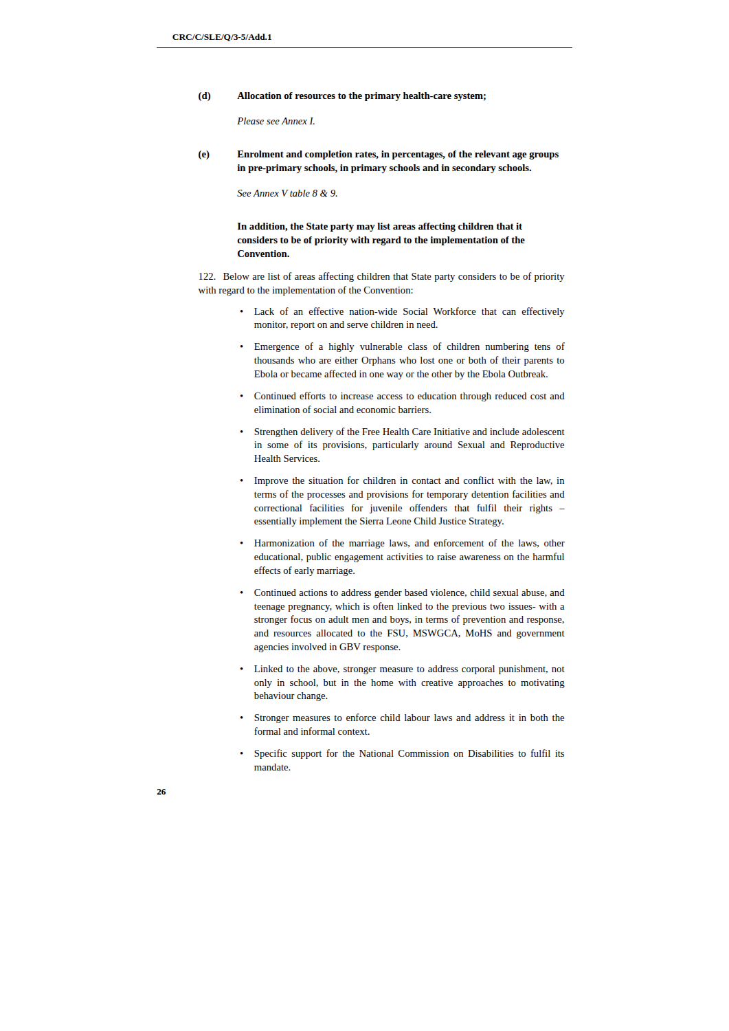CRC/C/SLE/Q/3-5/Add.1
(d)
Allocation of resources to the primary health-care system;
Please see Annex I.
(e)
Enrolment and completion rates, in percentages, of the relevant age groups in pre-primary schools, in primary schools and in secondary schools.
See Annex V table 8 & 9.
In addition, the State party may list areas affecting children that it considers to be of priority with regard to the implementation of the Convention.
122. Below are list of areas affecting children that State party considers to be of priority with regard to the implementation of the Convention:
Lack of an effective nation-wide Social Workforce that can effectively monitor, report on and serve children in need.
Emergence of a highly vulnerable class of children numbering tens of thousands who are either Orphans who lost one or both of their parents to Ebola or became affected in one way or the other by the Ebola Outbreak.
Continued efforts to increase access to education through reduced cost and elimination of social and economic barriers.
Strengthen delivery of the Free Health Care Initiative and include adolescent in some of its provisions, particularly around Sexual and Reproductive Health Services.
Improve the situation for children in contact and conflict with the law, in terms of the processes and provisions for temporary detention facilities and correctional facilities for juvenile offenders that fulfil their rights – essentially implement the Sierra Leone Child Justice Strategy.
Harmonization of the marriage laws, and enforcement of the laws, other educational, public engagement activities to raise awareness on the harmful effects of early marriage.
Continued actions to address gender based violence, child sexual abuse, and teenage pregnancy, which is often linked to the previous two issues- with a stronger focus on adult men and boys, in terms of prevention and response, and resources allocated to the FSU, MSWGCA, MoHS and government agencies involved in GBV response.
Linked to the above, stronger measure to address corporal punishment, not only in school, but in the home with creative approaches to motivating behaviour change.
Stronger measures to enforce child labour laws and address it in both the formal and informal context.
Specific support for the National Commission on Disabilities to fulfil its mandate.
26